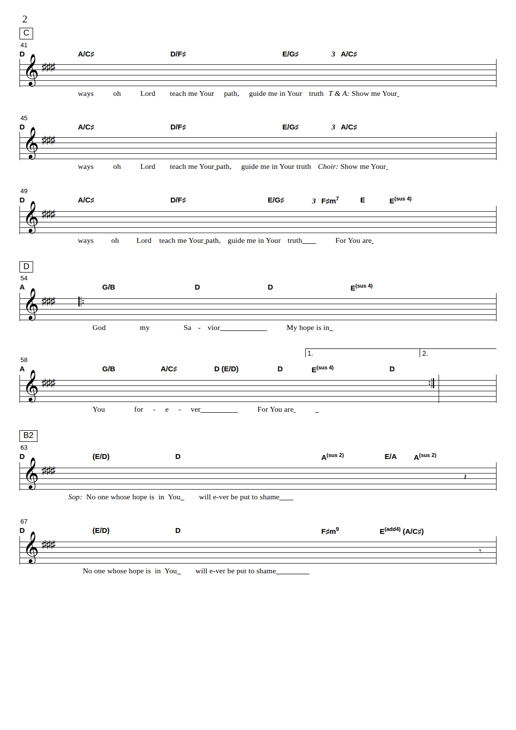2
C
41
D A/C♯ D/F♯ E/G♯ A/C♯
𝄞
♯♯♯
3
ways oh Lord teach me Your path, guide me in Your truth T & A: Show me Your
45
D A/C♯ D/F♯ E/G♯ A/C♯
𝄞
♯♯♯
3
ways oh Lord teach me Your path, guide me in Your truth Choir: Show me Your
49
D A/C♯ D/F♯ E/G♯ F♯m7 E E(sus 4)
𝄞
♯♯♯
3
ways oh Lord teach me Your path, guide me in Your truth For You are
D
54
A G/B D D E(sus 4)
𝄞
♯♯♯
𝄆
God my Sa - vior My hope is in
1. 2.
58
A G/B A/C♯ D (E/D) D E(sus 4) D
𝄞
♯♯♯
𝄇
You for - e - ver For You are
B2
63
D (E/D) D A(sus 2) E/A A(sus 2)
𝄞
♯♯♯
𝄽
Sop: No one whose hope is in You will e-ver be put to shame
67
D (E/D) D F♯m9 E(add4) (A/C♯)
𝄞
♯♯♯
𝄾
No one whose hope is in You will e-ver be put to shame